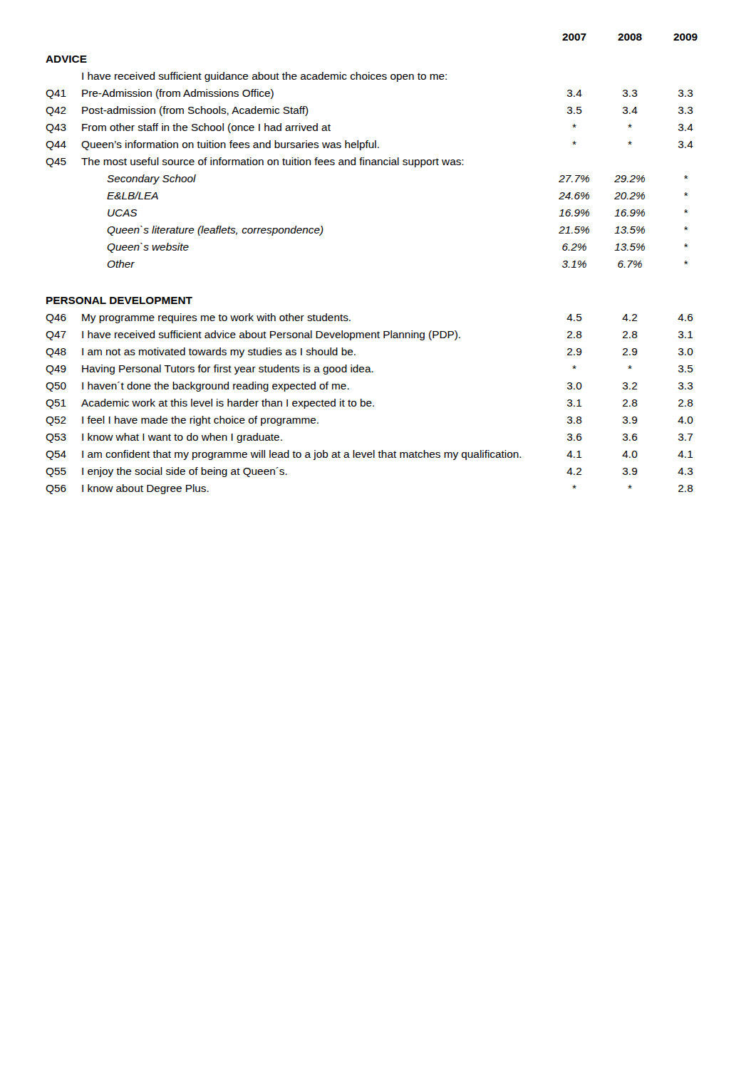| | | 2007 | 2008 | 2009 |
| --- | --- | --- | --- | --- |
| ADVICE | | | |
| | I have received sufficient guidance about the academic choices open to me: | | | |
| Q41 | Pre-Admission (from Admissions Office) | 3.4 | 3.3 | 3.3 |
| Q42 | Post-admission (from Schools, Academic Staff) | 3.5 | 3.4 | 3.3 |
| Q43 | From other staff in the School (once I had arrived at | * | * | 3.4 |
| Q44 | Queen’s information on tuition fees and bursaries was helpful. | * | * | 3.4 |
| Q45 | The most useful source of information on tuition fees and financial support was: | | | |
| | Secondary School | 27.7% | 29.2% | * |
| | E&LB/LEA | 24.6% | 20.2% | * |
| | UCAS | 16.9% | 16.9% | * |
| | Queen`s literature (leaflets, correspondence) | 21.5% | 13.5% | * |
| | Queen`s website | 6.2% | 13.5% | * |
| | Other | 3.1% | 6.7% | * |
| PERSONAL DEVELOPMENT | | | |
| Q46 | My programme requires me to work with other students. | 4.5 | 4.2 | 4.6 |
| Q47 | I have received sufficient advice about Personal Development Planning (PDP). | 2.8 | 2.8 | 3.1 |
| Q48 | I am not as motivated towards my studies as I should be. | 2.9 | 2.9 | 3.0 |
| Q49 | Having Personal Tutors for first year students is a good idea. | * | * | 3.5 |
| Q50 | I haven´t done the background reading expected of me. | 3.0 | 3.2 | 3.3 |
| Q51 | Academic work at this level is harder than I expected it to be. | 3.1 | 2.8 | 2.8 |
| Q52 | I feel I have made the right choice of programme. | 3.8 | 3.9 | 4.0 |
| Q53 | I know what I want to do when I graduate. | 3.6 | 3.6 | 3.7 |
| Q54 | I am confident that my programme will lead to a job at a level that matches my qualification. | 4.1 | 4.0 | 4.1 |
| Q55 | I enjoy the social side of being at Queen´s. | 4.2 | 3.9 | 4.3 |
| Q56 | I know about Degree Plus. | * | * | 2.8 |